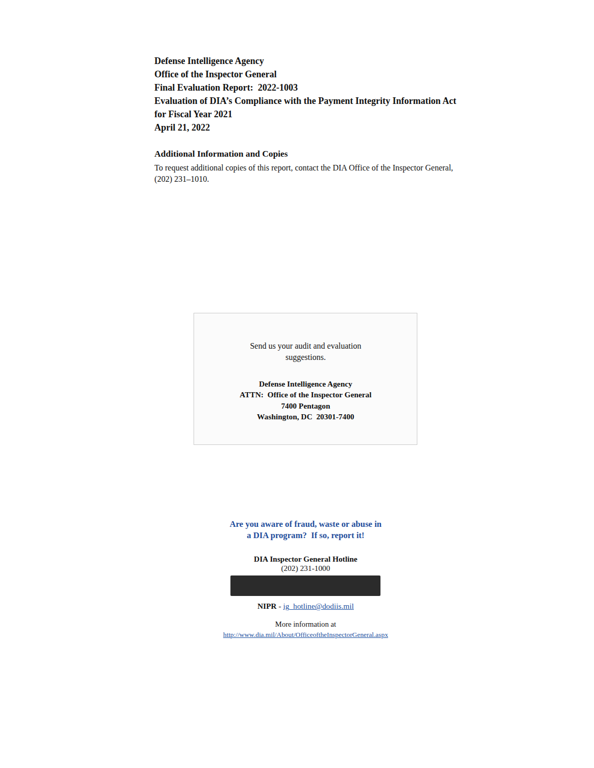Defense Intelligence Agency Office of the Inspector General Final Evaluation Report: 2022-1003 Evaluation of DIA’s Compliance with the Payment Integrity Information Act for Fiscal Year 2021 April 21, 2022
Additional Information and Copies
To request additional copies of this report, contact the DIA Office of the Inspector General,
(202) 231–1010.
Send us your audit and evaluation
suggestions.
Defense Intelligence Agency
ATTN: Office of the Inspector General
7400 Pentagon
Washington, DC 20301-7400
Are you aware of fraud, waste or abuse in
a DIA program? If so, report it!
DIA Inspector General Hotline
(202) 231-1000
NIPR - ig_hotline@dodiis.mil
More information at
http://www.dia.mil/About/OfficeoftheInspectorGeneral.aspx